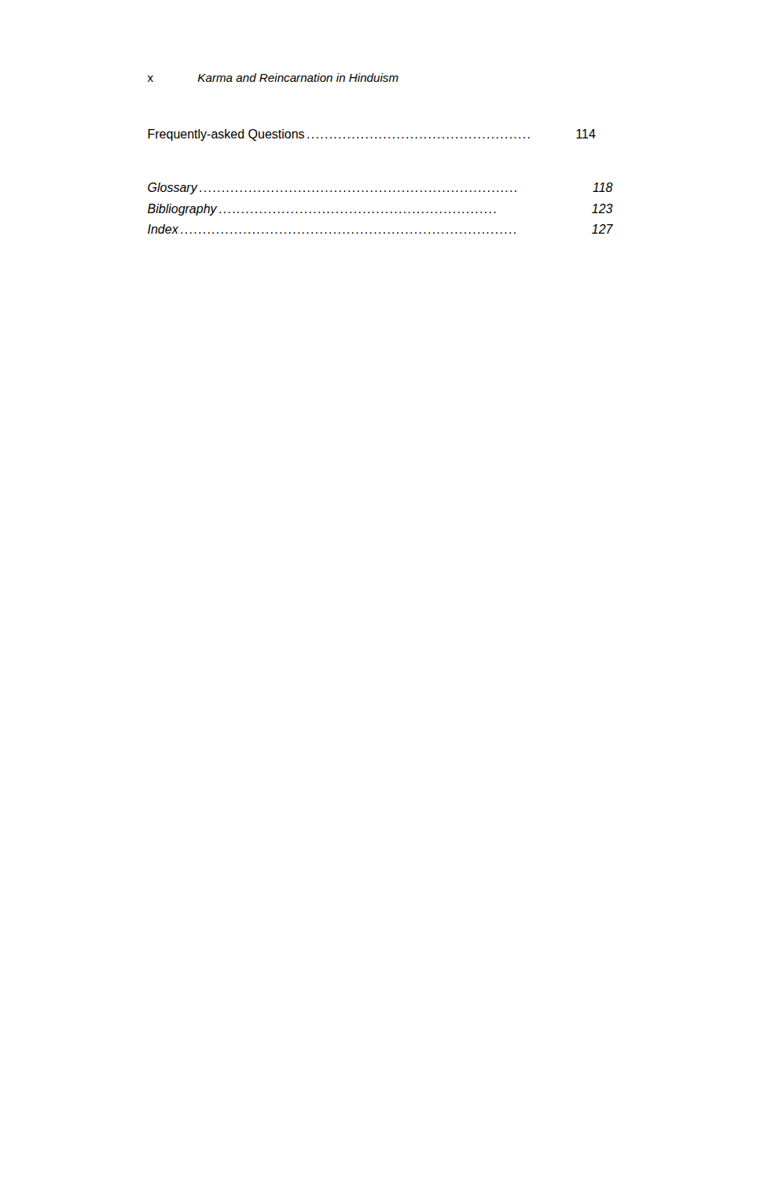x Karma and Reincarnation in Hinduism
Frequently-asked Questions .................................................. 114
Glossary ....................................................................... 118
Bibliography .............................................................. 123
Index ........................................................................... 127